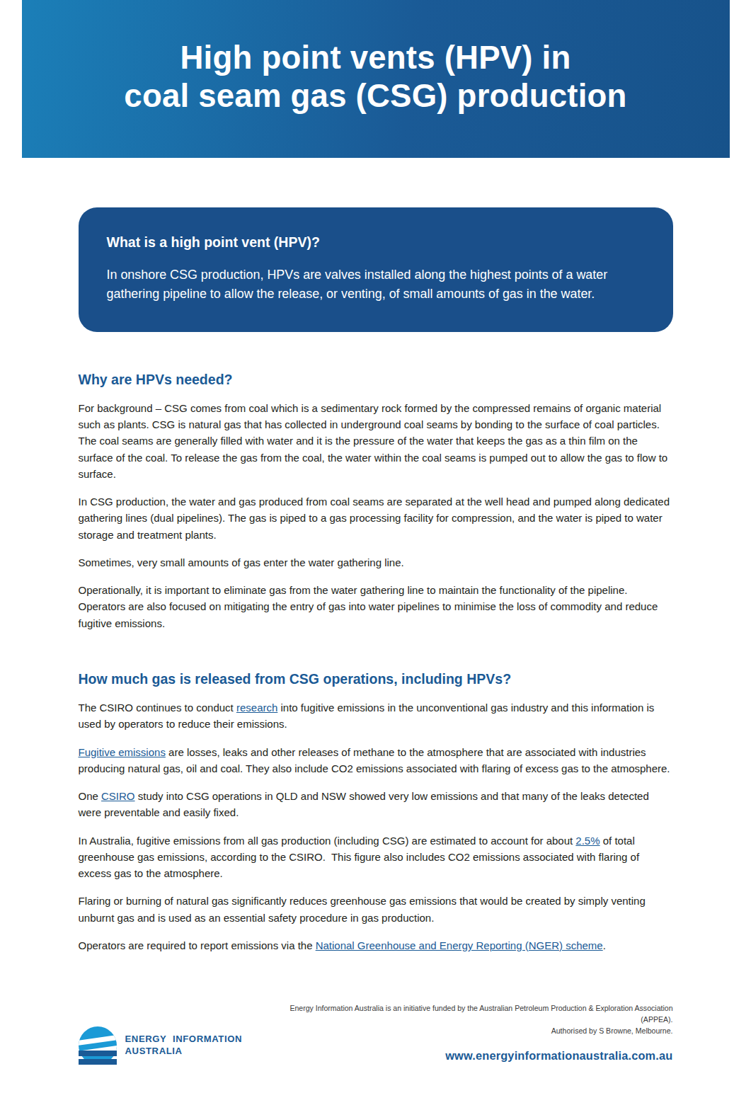High point vents (HPV) in
coal seam gas (CSG) production
What is a high point vent (HPV)?
In onshore CSG production, HPVs are valves installed along the highest points of a water gathering pipeline to allow the release, or venting, of small amounts of gas in the water.
Why are HPVs needed?
For background – CSG comes from coal which is a sedimentary rock formed by the compressed remains of organic material such as plants. CSG is natural gas that has collected in underground coal seams by bonding to the surface of coal particles. The coal seams are generally filled with water and it is the pressure of the water that keeps the gas as a thin film on the surface of the coal. To release the gas from the coal, the water within the coal seams is pumped out to allow the gas to flow to surface.
In CSG production, the water and gas produced from coal seams are separated at the well head and pumped along dedicated gathering lines (dual pipelines). The gas is piped to a gas processing facility for compression, and the water is piped to water storage and treatment plants.
Sometimes, very small amounts of gas enter the water gathering line.
Operationally, it is important to eliminate gas from the water gathering line to maintain the functionality of the pipeline. Operators are also focused on mitigating the entry of gas into water pipelines to minimise the loss of commodity and reduce fugitive emissions.
How much gas is released from CSG operations, including HPVs?
The CSIRO continues to conduct research into fugitive emissions in the unconventional gas industry and this information is used by operators to reduce their emissions.
Fugitive emissions are losses, leaks and other releases of methane to the atmosphere that are associated with industries producing natural gas, oil and coal. They also include CO2 emissions associated with flaring of excess gas to the atmosphere.
One CSIRO study into CSG operations in QLD and NSW showed very low emissions and that many of the leaks detected were preventable and easily fixed.
In Australia, fugitive emissions from all gas production (including CSG) are estimated to account for about 2.5% of total greenhouse gas emissions, according to the CSIRO. This figure also includes CO2 emissions associated with flaring of excess gas to the atmosphere.
Flaring or burning of natural gas significantly reduces greenhouse gas emissions that would be created by simply venting unburnt gas and is used as an essential safety procedure in gas production.
Operators are required to report emissions via the National Greenhouse and Energy Reporting (NGER) scheme.
ENERGY INFORMATION
AUSTRALIA
Energy Information Australia is an initiative funded by the Australian Petroleum Production & Exploration Association (APPEA).
Authorised by S Browne, Melbourne.
www.energyinformationaustralia.com.au